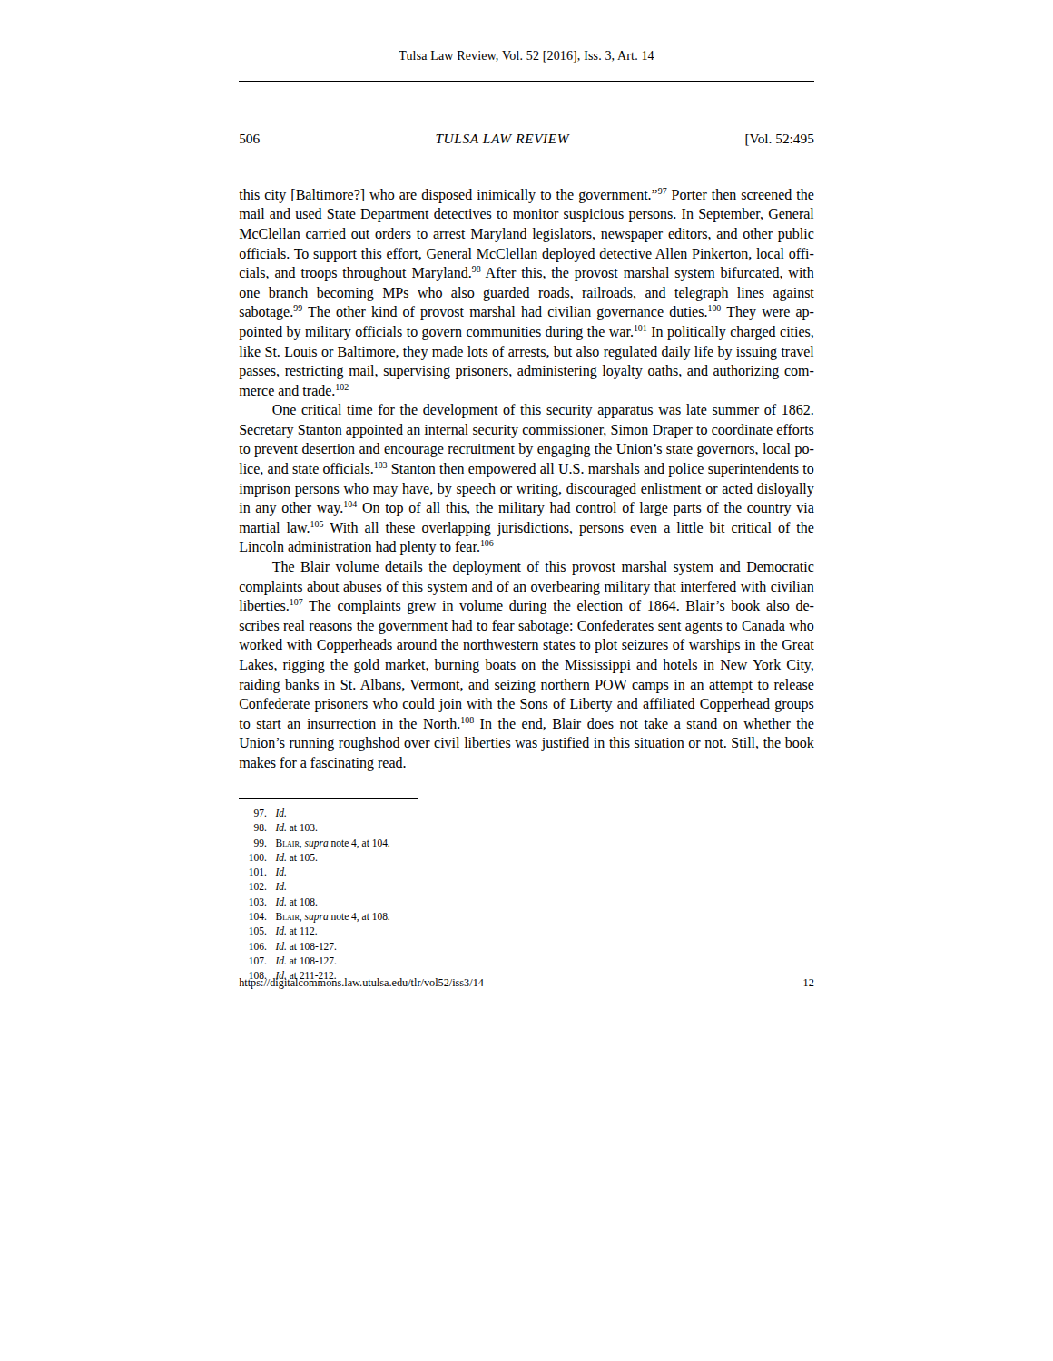Tulsa Law Review, Vol. 52 [2016], Iss. 3, Art. 14
506 TULSA LAW REVIEW [Vol. 52:495
this city [Baltimore?] who are disposed inimically to the government.”97 Porter then screened the mail and used State Department detectives to monitor suspicious persons. In September, General McClellan carried out orders to arrest Maryland legislators, newspaper editors, and other public officials. To support this effort, General McClellan deployed detective Allen Pinkerton, local officials, and troops throughout Maryland.98 After this, the provost marshal system bifurcated, with one branch becoming MPs who also guarded roads, railroads, and telegraph lines against sabotage.99 The other kind of provost marshal had civilian governance duties.100 They were appointed by military officials to govern communities during the war.101 In politically charged cities, like St. Louis or Baltimore, they made lots of arrests, but also regulated daily life by issuing travel passes, restricting mail, supervising prisoners, administering loyalty oaths, and authorizing commerce and trade.102
One critical time for the development of this security apparatus was late summer of 1862. Secretary Stanton appointed an internal security commissioner, Simon Draper to coordinate efforts to prevent desertion and encourage recruitment by engaging the Union’s state governors, local police, and state officials.103 Stanton then empowered all U.S. marshals and police superintendents to imprison persons who may have, by speech or writing, discouraged enlistment or acted disloyally in any other way.104 On top of all this, the military had control of large parts of the country via martial law.105 With all these overlapping jurisdictions, persons even a little bit critical of the Lincoln administration had plenty to fear.106
The Blair volume details the deployment of this provost marshal system and Democratic complaints about abuses of this system and of an overbearing military that interfered with civilian liberties.107 The complaints grew in volume during the election of 1864. Blair’s book also describes real reasons the government had to fear sabotage: Confederates sent agents to Canada who worked with Copperheads around the northwestern states to plot seizures of warships in the Great Lakes, rigging the gold market, burning boats on the Mississippi and hotels in New York City, raiding banks in St. Albans, Vermont, and seizing northern POW camps in an attempt to release Confederate prisoners who could join with the Sons of Liberty and affiliated Copperhead groups to start an insurrection in the North.108 In the end, Blair does not take a stand on whether the Union’s running roughshod over civil liberties was justified in this situation or not. Still, the book makes for a fascinating read.
97. Id.
98. Id. at 103.
99. Blair, supra note 4, at 104.
100. Id. at 105.
101. Id.
102. Id.
103. Id. at 108.
104. Blair, supra note 4, at 108.
105. Id. at 112.
106. Id. at 108-127.
107. Id. at 108-127.
108. Id. at 211-212.
https://digitalcommons.law.utulsa.edu/tlr/vol52/iss3/14 12